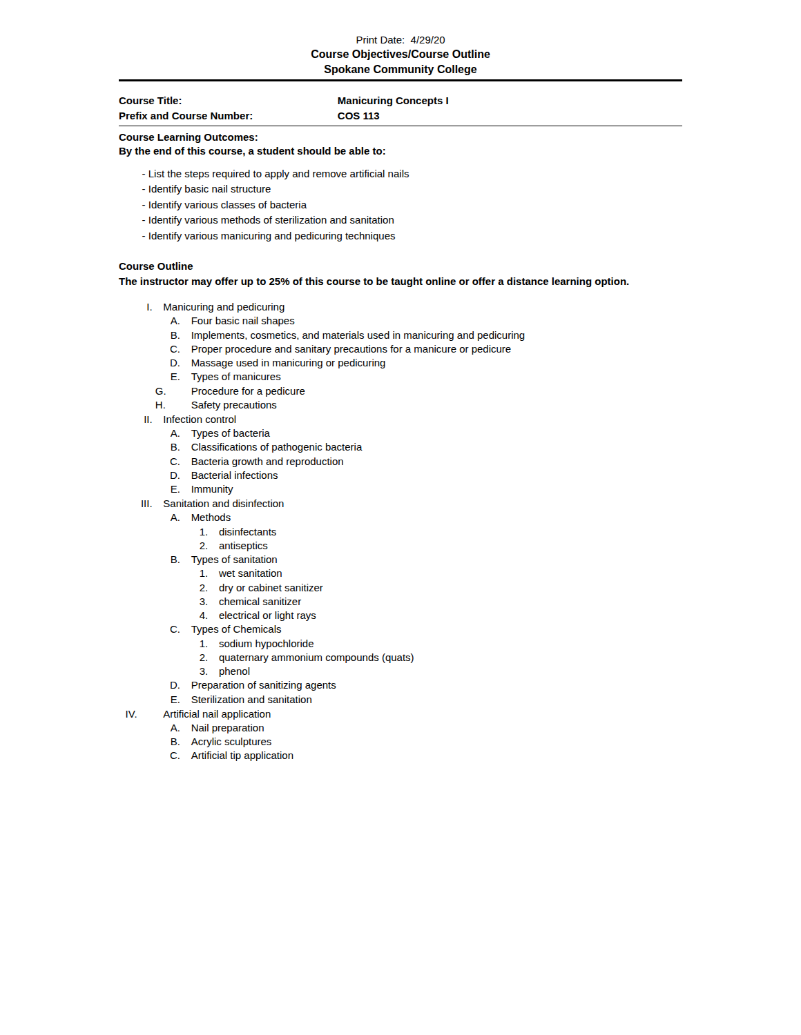Print Date: 4/29/20
Course Objectives/Course Outline
Spokane Community College
| Course Title: | Manicuring Concepts I |
| Prefix and Course Number: | COS 113 |
Course Learning Outcomes:
By the end of this course, a student should be able to:
List the steps required to apply and remove artificial nails
Identify basic nail structure
Identify various classes of bacteria
Identify various methods of sterilization and sanitation
Identify various manicuring and pedicuring techniques
Course Outline
The instructor may offer up to 25% of this course to be taught online or offer a distance learning option.
Manicuring and pedicuring
Four basic nail shapes
Implements, cosmetics, and materials used in manicuring and pedicuring
Proper procedure and sanitary precautions for a manicure or pedicure
Massage used in manicuring or pedicuring
Types of manicures
G. Procedure for a pedicure
H. Safety precautions
Infection control
Types of bacteria
Classifications of pathogenic bacteria
Bacteria growth and reproduction
Bacterial infections
Immunity
Sanitation and disinfection
Methods
disinfectants
antiseptics
Types of sanitation
wet sanitation
dry or cabinet sanitizer
chemical sanitizer
electrical or light rays
Types of Chemicals
sodium hypochloride
quaternary ammonium compounds (quats)
phenol
Preparation of sanitizing agents
Sterilization and sanitation
IV. Artificial nail application
Nail preparation
Acrylic sculptures
Artificial tip application